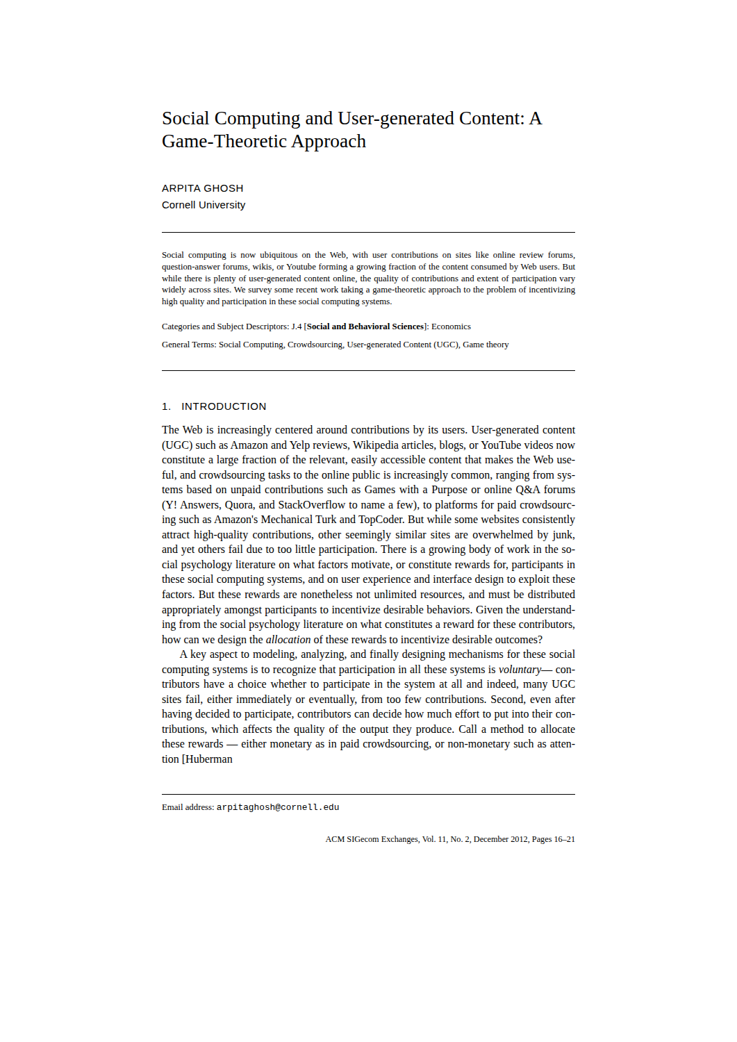Social Computing and User-generated Content: A Game-Theoretic Approach
ARPITA GHOSH
Cornell University
Social computing is now ubiquitous on the Web, with user contributions on sites like online review forums, question-answer forums, wikis, or Youtube forming a growing fraction of the content consumed by Web users. But while there is plenty of user-generated content online, the quality of contributions and extent of participation vary widely across sites. We survey some recent work taking a game-theoretic approach to the problem of incentivizing high quality and participation in these social computing systems.
Categories and Subject Descriptors: J.4 [Social and Behavioral Sciences]: Economics
General Terms: Social Computing, Crowdsourcing, User-generated Content (UGC), Game theory
1. INTRODUCTION
The Web is increasingly centered around contributions by its users. User-generated content (UGC) such as Amazon and Yelp reviews, Wikipedia articles, blogs, or YouTube videos now constitute a large fraction of the relevant, easily accessible content that makes the Web useful, and crowdsourcing tasks to the online public is increasingly common, ranging from systems based on unpaid contributions such as Games with a Purpose or online Q&A forums (Y! Answers, Quora, and StackOverflow to name a few), to platforms for paid crowdsourcing such as Amazon's Mechanical Turk and TopCoder. But while some websites consistently attract high-quality contributions, other seemingly similar sites are overwhelmed by junk, and yet others fail due to too little participation. There is a growing body of work in the social psychology literature on what factors motivate, or constitute rewards for, participants in these social computing systems, and on user experience and interface design to exploit these factors. But these rewards are nonetheless not unlimited resources, and must be distributed appropriately amongst participants to incentivize desirable behaviors. Given the understanding from the social psychology literature on what constitutes a reward for these contributors, how can we design the allocation of these rewards to incentivize desirable outcomes?
A key aspect to modeling, analyzing, and finally designing mechanisms for these social computing systems is to recognize that participation in all these systems is voluntary— contributors have a choice whether to participate in the system at all and indeed, many UGC sites fail, either immediately or eventually, from too few contributions. Second, even after having decided to participate, contributors can decide how much effort to put into their contributions, which affects the quality of the output they produce. Call a method to allocate these rewards — either monetary as in paid crowdsourcing, or non-monetary such as attention [Huberman
Email address: arpitaghosh@cornell.edu
ACM SIGecom Exchanges, Vol. 11, No. 2, December 2012, Pages 16–21